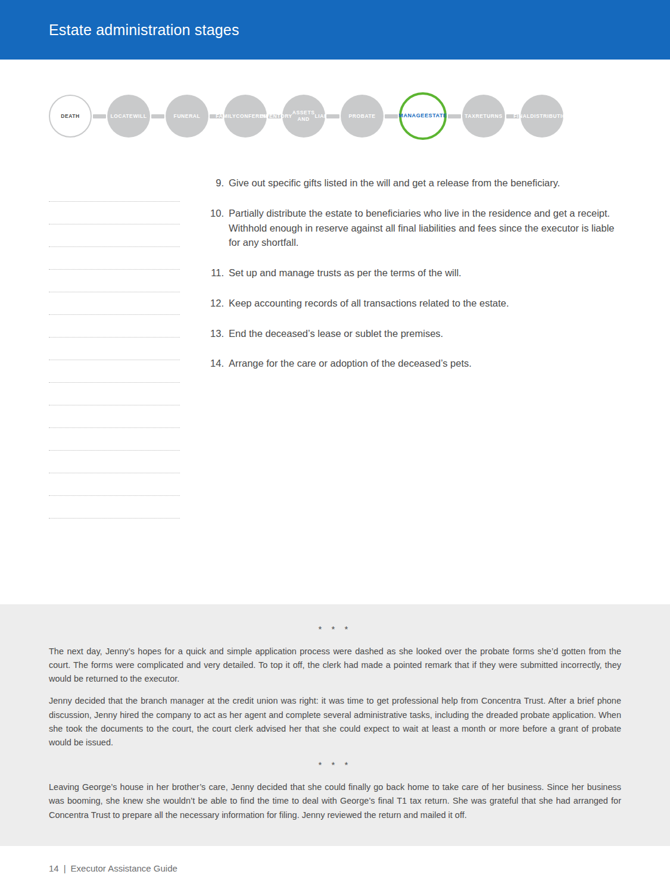Estate administration stages
DEATH
LOCATE WILL
FUNERAL
FAMILY CONFERENCE
INVENTORY ASSETS AND LIABILITIES
PROBATE
MANAGE ESTATE
TAX RETURNS
FINAL DISTRIBUTION
9. Give out specific gifts listed in the will and get a release from the beneficiary.
10. Partially distribute the estate to beneficiaries who live in the residence and get a receipt. Withhold enough in reserve against all final liabilities and fees since the executor is liable for any shortfall.
11. Set up and manage trusts as per the terms of the will.
12. Keep accounting records of all transactions related to the estate.
13. End the deceased’s lease or sublet the premises.
14. Arrange for the care or adoption of the deceased’s pets.
* * *
The next day, Jenny’s hopes for a quick and simple application process were dashed as she looked over the probate forms she’d gotten from the court. The forms were complicated and very detailed. To top it off, the clerk had made a pointed remark that if they were submitted incorrectly, they would be returned to the executor.
Jenny decided that the branch manager at the credit union was right: it was time to get professional help from Concentra Trust. After a brief phone discussion, Jenny hired the company to act as her agent and complete several administrative tasks, including the dreaded probate application. When she took the documents to the court, the court clerk advised her that she could expect to wait at least a month or more before a grant of probate would be issued.
* * *
Leaving George’s house in her brother’s care, Jenny decided that she could finally go back home to take care of her business. Since her business was booming, she knew she wouldn’t be able to find the time to deal with George’s final T1 tax return. She was grateful that she had arranged for Concentra Trust to prepare all the necessary information for filing. Jenny reviewed the return and mailed it off.
14|Executor Assistance Guide